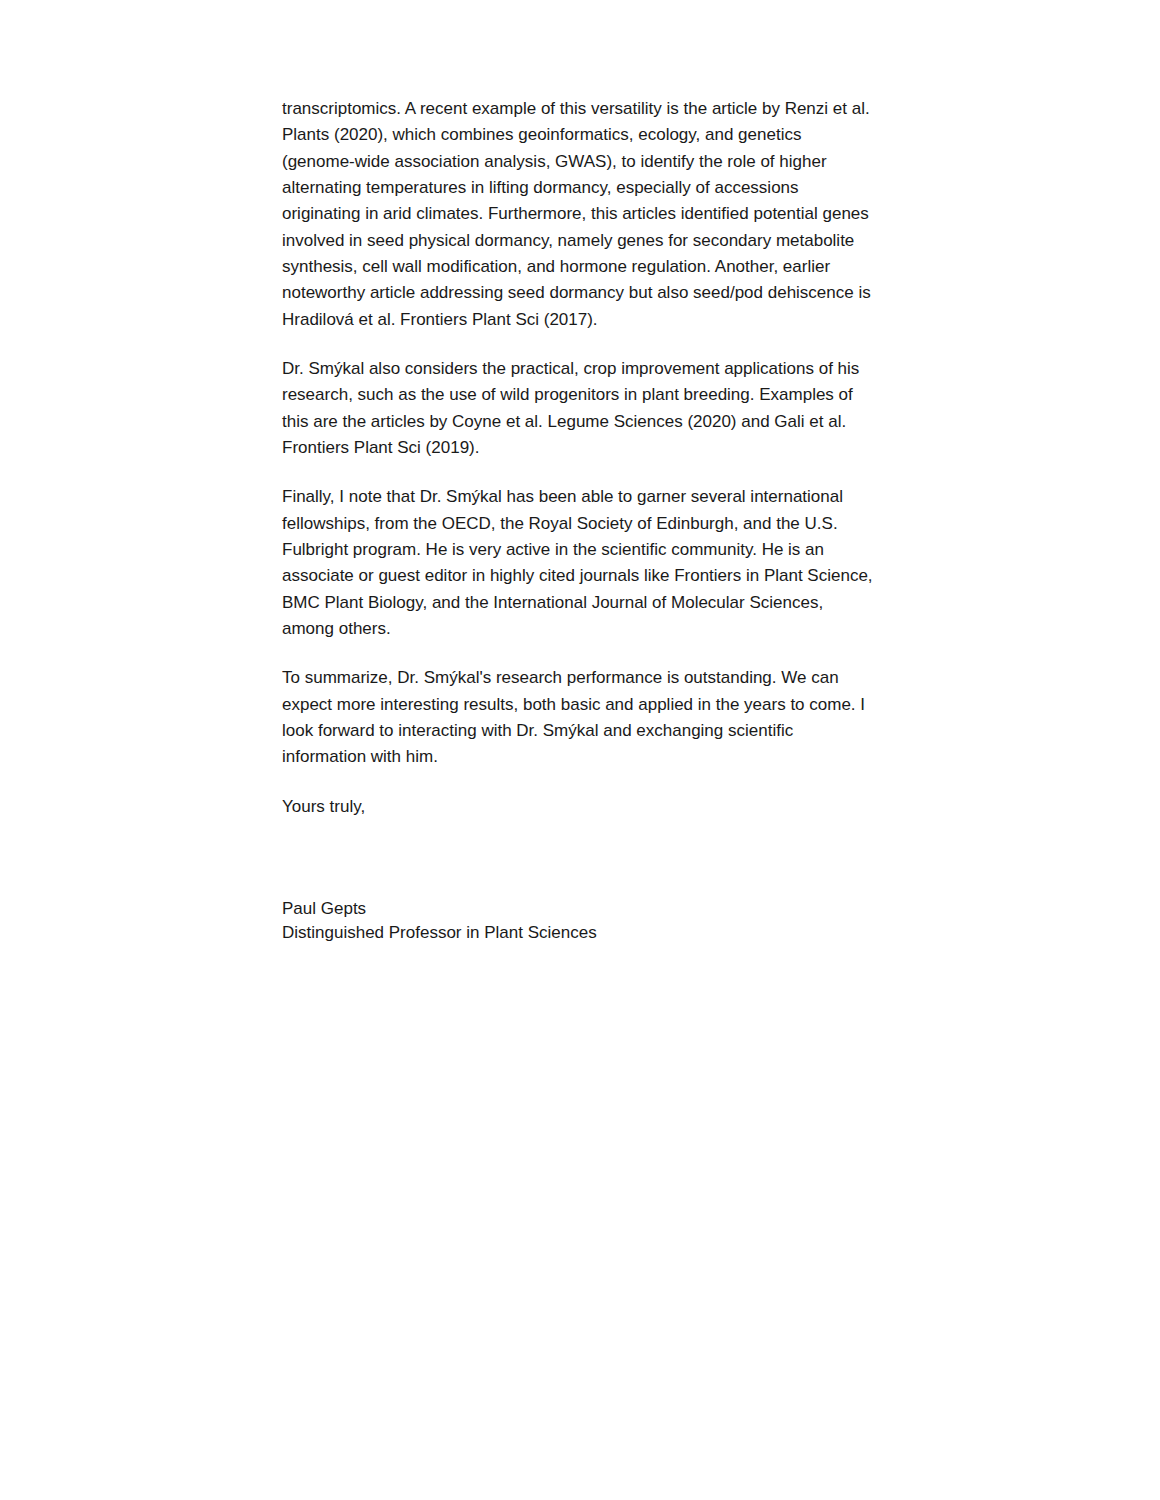transcriptomics. A recent example of this versatility is the article by Renzi et al. Plants (2020), which combines geoinformatics, ecology, and genetics (genome-wide association analysis, GWAS), to identify the role of higher alternating temperatures in lifting dormancy, especially of accessions originating in arid climates. Furthermore, this articles identified potential genes involved in seed physical dormancy, namely genes for secondary metabolite synthesis, cell wall modification, and hormone regulation. Another, earlier noteworthy article addressing seed dormancy but also seed/pod dehiscence is Hradilová et al. Frontiers Plant Sci (2017).
Dr. Smýkal also considers the practical, crop improvement applications of his research, such as the use of wild progenitors in plant breeding. Examples of this are the articles by Coyne et al. Legume Sciences (2020) and Gali et al. Frontiers Plant Sci (2019).
Finally, I note that Dr. Smýkal has been able to garner several international fellowships, from the OECD, the Royal Society of Edinburgh, and the U.S. Fulbright program. He is very active in the scientific community. He is an associate or guest editor in highly cited journals like Frontiers in Plant Science, BMC Plant Biology, and the International Journal of Molecular Sciences, among others.
To summarize, Dr. Smýkal's research performance is outstanding. We can expect more interesting results, both basic and applied in the years to come. I look forward to interacting with Dr. Smýkal and exchanging scientific information with him.
Yours truly,
Paul Gepts
Distinguished Professor in Plant Sciences